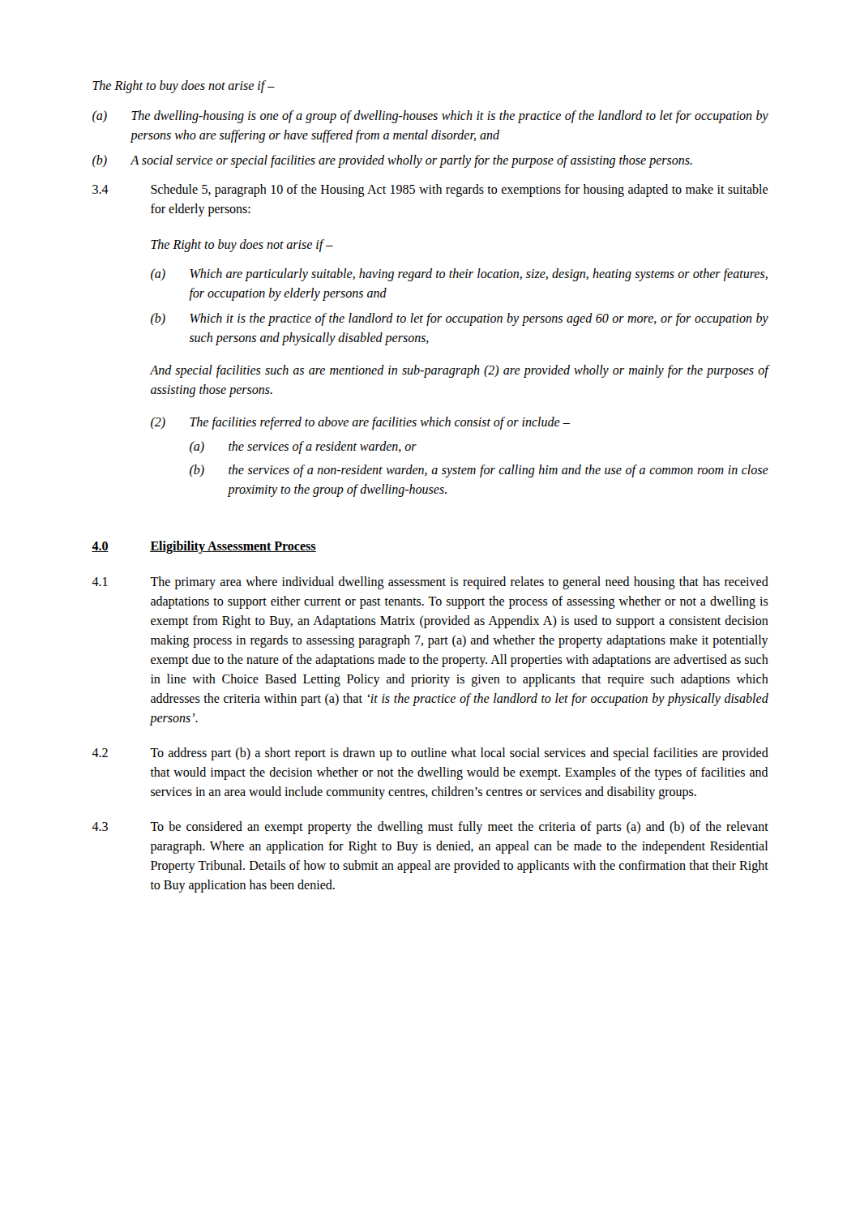The Right to buy does not arise if –
(a) The dwelling-housing is one of a group of dwelling-houses which it is the practice of the landlord to let for occupation by persons who are suffering or have suffered from a mental disorder, and
(b) A social service or special facilities are provided wholly or partly for the purpose of assisting those persons.
3.4
Schedule 5, paragraph 10 of the Housing Act 1985 with regards to exemptions for housing adapted to make it suitable for elderly persons:
The Right to buy does not arise if –
(a) Which are particularly suitable, having regard to their location, size, design, heating systems or other features, for occupation by elderly persons and
(b) Which it is the practice of the landlord to let for occupation by persons aged 60 or more, or for occupation by such persons and physically disabled persons,
And special facilities such as are mentioned in sub-paragraph (2) are provided wholly or mainly for the purposes of assisting those persons.
(2) The facilities referred to above are facilities which consist of or include –
(a) the services of a resident warden, or
(b) the services of a non-resident warden, a system for calling him and the use of a common room in close proximity to the group of dwelling-houses.
4.0 Eligibility Assessment Process
4.1
The primary area where individual dwelling assessment is required relates to general need housing that has received adaptations to support either current or past tenants. To support the process of assessing whether or not a dwelling is exempt from Right to Buy, an Adaptations Matrix (provided as Appendix A) is used to support a consistent decision making process in regards to assessing paragraph 7, part (a) and whether the property adaptations make it potentially exempt due to the nature of the adaptations made to the property. All properties with adaptations are advertised as such in line with Choice Based Letting Policy and priority is given to applicants that require such adaptions which addresses the criteria within part (a) that ‘it is the practice of the landlord to let for occupation by physically disabled persons’.
4.2
To address part (b) a short report is drawn up to outline what local social services and special facilities are provided that would impact the decision whether or not the dwelling would be exempt. Examples of the types of facilities and services in an area would include community centres, children’s centres or services and disability groups.
4.3
To be considered an exempt property the dwelling must fully meet the criteria of parts (a) and (b) of the relevant paragraph. Where an application for Right to Buy is denied, an appeal can be made to the independent Residential Property Tribunal. Details of how to submit an appeal are provided to applicants with the confirmation that their Right to Buy application has been denied.